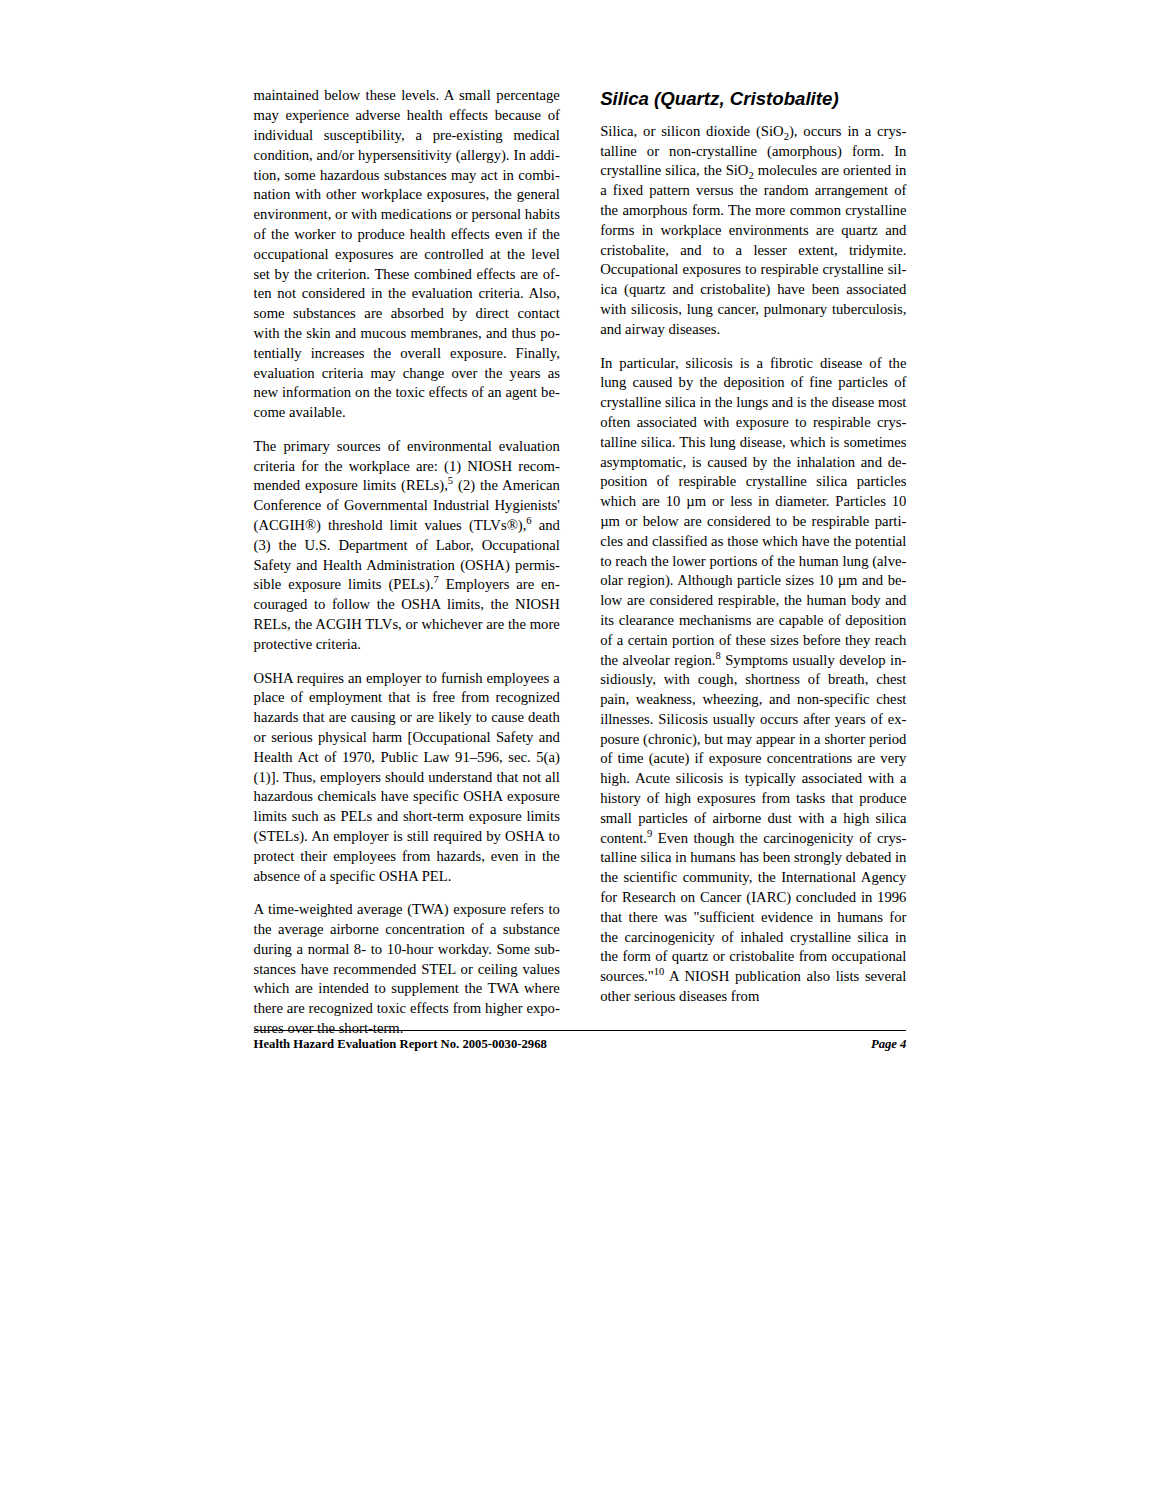maintained below these levels. A small percentage may experience adverse health effects because of individual susceptibility, a pre-existing medical condition, and/or hypersensitivity (allergy). In addition, some hazardous substances may act in combination with other workplace exposures, the general environment, or with medications or personal habits of the worker to produce health effects even if the occupational exposures are controlled at the level set by the criterion. These combined effects are often not considered in the evaluation criteria. Also, some substances are absorbed by direct contact with the skin and mucous membranes, and thus potentially increases the overall exposure. Finally, evaluation criteria may change over the years as new information on the toxic effects of an agent become available.
The primary sources of environmental evaluation criteria for the workplace are: (1) NIOSH recommended exposure limits (RELs),5 (2) the American Conference of Governmental Industrial Hygienists' (ACGIH®) threshold limit values (TLVs®),6 and (3) the U.S. Department of Labor, Occupational Safety and Health Administration (OSHA) permissible exposure limits (PELs).7 Employers are encouraged to follow the OSHA limits, the NIOSH RELs, the ACGIH TLVs, or whichever are the more protective criteria.
OSHA requires an employer to furnish employees a place of employment that is free from recognized hazards that are causing or are likely to cause death or serious physical harm [Occupational Safety and Health Act of 1970, Public Law 91–596, sec. 5(a)(1)]. Thus, employers should understand that not all hazardous chemicals have specific OSHA exposure limits such as PELs and short-term exposure limits (STELs). An employer is still required by OSHA to protect their employees from hazards, even in the absence of a specific OSHA PEL.
A time-weighted average (TWA) exposure refers to the average airborne concentration of a substance during a normal 8- to 10-hour workday. Some substances have recommended STEL or ceiling values which are intended to supplement the TWA where there are recognized toxic effects from higher exposures over the short-term.
Silica (Quartz, Cristobalite)
Silica, or silicon dioxide (SiO2), occurs in a crystalline or non-crystalline (amorphous) form. In crystalline silica, the SiO2 molecules are oriented in a fixed pattern versus the random arrangement of the amorphous form. The more common crystalline forms in workplace environments are quartz and cristobalite, and to a lesser extent, tridymite. Occupational exposures to respirable crystalline silica (quartz and cristobalite) have been associated with silicosis, lung cancer, pulmonary tuberculosis, and airway diseases.
In particular, silicosis is a fibrotic disease of the lung caused by the deposition of fine particles of crystalline silica in the lungs and is the disease most often associated with exposure to respirable crystalline silica. This lung disease, which is sometimes asymptomatic, is caused by the inhalation and deposition of respirable crystalline silica particles which are 10 µm or less in diameter. Particles 10 µm or below are considered to be respirable particles and classified as those which have the potential to reach the lower portions of the human lung (alveolar region). Although particle sizes 10 µm and below are considered respirable, the human body and its clearance mechanisms are capable of deposition of a certain portion of these sizes before they reach the alveolar region.8 Symptoms usually develop insidiously, with cough, shortness of breath, chest pain, weakness, wheezing, and non-specific chest illnesses. Silicosis usually occurs after years of exposure (chronic), but may appear in a shorter period of time (acute) if exposure concentrations are very high. Acute silicosis is typically associated with a history of high exposures from tasks that produce small particles of airborne dust with a high silica content.9 Even though the carcinogenicity of crystalline silica in humans has been strongly debated in the scientific community, the International Agency for Research on Cancer (IARC) concluded in 1996 that there was "sufficient evidence in humans for the carcinogenicity of inhaled crystalline silica in the form of quartz or cristobalite from occupational sources."10 A NIOSH publication also lists several other serious diseases from
Health Hazard Evaluation Report No. 2005-0030-2968 Page 4